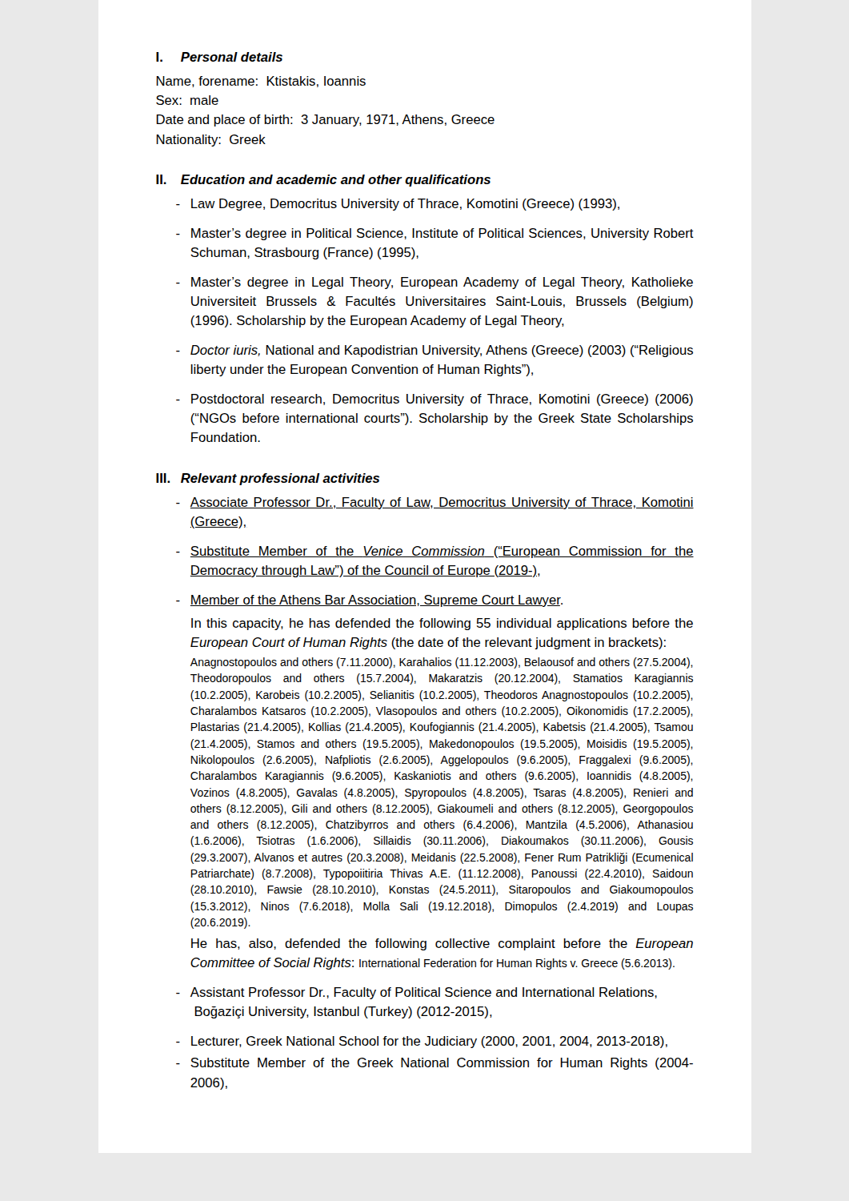I. Personal details
Name, forename: Ktistakis, Ioannis
Sex: male
Date and place of birth: 3 January, 1971, Athens, Greece
Nationality: Greek
II. Education and academic and other qualifications
Law Degree, Democritus University of Thrace, Komotini (Greece) (1993),
Master’s degree in Political Science, Institute of Political Sciences, University Robert Schuman, Strasbourg (France) (1995),
Master’s degree in Legal Theory, European Academy of Legal Theory, Katholieke Universiteit Brussels & Facultés Universitaires Saint-Louis, Brussels (Belgium) (1996). Scholarship by the European Academy of Legal Theory,
Doctor iuris, National and Kapodistrian University, Athens (Greece) (2003) (“Religious liberty under the European Convention of Human Rights”),
Postdoctoral research, Democritus University of Thrace, Komotini (Greece) (2006) (“NGOs before international courts”). Scholarship by the Greek State Scholarships Foundation.
III. Relevant professional activities
Associate Professor Dr., Faculty of Law, Democritus University of Thrace, Komotini (Greece),
Substitute Member of the Venice Commission (“European Commission for the Democracy through Law”) of the Council of Europe (2019-),
Member of the Athens Bar Association, Supreme Court Lawyer.
In this capacity, he has defended the following 55 individual applications before the European Court of Human Rights (the date of the relevant judgment in brackets):
Anagnostopoulos and others (7.11.2000), Karahalios (11.12.2003), Belaousof and others (27.5.2004), Theodoropoulos and others (15.7.2004), Makaratzis (20.12.2004), Stamatios Karagiannis (10.2.2005), Karobeis (10.2.2005), Selianitis (10.2.2005), Theodoros Anagnostopoulos (10.2.2005), Charalambos Katsaros (10.2.2005), Vlasopoulos and others (10.2.2005), Oikonomidis (17.2.2005), Plastarias (21.4.2005), Kollias (21.4.2005), Koufogiannis (21.4.2005), Kabetsis (21.4.2005), Tsamou (21.4.2005), Stamos and others (19.5.2005), Makedonopoulos (19.5.2005), Moisidis (19.5.2005), Nikolopoulos (2.6.2005), Nafpliotis (2.6.2005), Aggelopoulos (9.6.2005), Fraggalexi (9.6.2005), Charalambos Karagiannis (9.6.2005), Kaskaniotis and others (9.6.2005), Ioannidis (4.8.2005), Vozinos (4.8.2005), Gavalas (4.8.2005), Spyropoulos (4.8.2005), Tsaras (4.8.2005), Renieri and others (8.12.2005), Gili and others (8.12.2005), Giakoumeli and others (8.12.2005), Georgopoulos and others (8.12.2005), Chatzibyrros and others (6.4.2006), Mantzila (4.5.2006), Athanasiou (1.6.2006), Tsiotras (1.6.2006), Sillaidis (30.11.2006), Diakoumakos (30.11.2006), Gousis (29.3.2007), Alvanos et autres (20.3.2008), Meidanis (22.5.2008), Fener Rum Patrikliği (Ecumenical Patriarchate) (8.7.2008), Typopoiitiria Thivas A.E. (11.12.2008), Panoussi (22.4.2010), Saidoun (28.10.2010), Fawsie (28.10.2010), Konstas (24.5.2011), Sitaropoulos and Giakoumopoulos (15.3.2012), Ninos (7.6.2018), Molla Sali (19.12.2018), Dimopulos (2.4.2019) and Loupas (20.6.2019).
He has, also, defended the following collective complaint before the European Committee of Social Rights: International Federation for Human Rights v. Greece (5.6.2013).
Assistant Professor Dr., Faculty of Political Science and International Relations,
Boğaziçi University, Istanbul (Turkey) (2012-2015),
Lecturer, Greek National School for the Judiciary (2000, 2001, 2004, 2013-2018),
Substitute Member of the Greek National Commission for Human Rights (2004-2006),